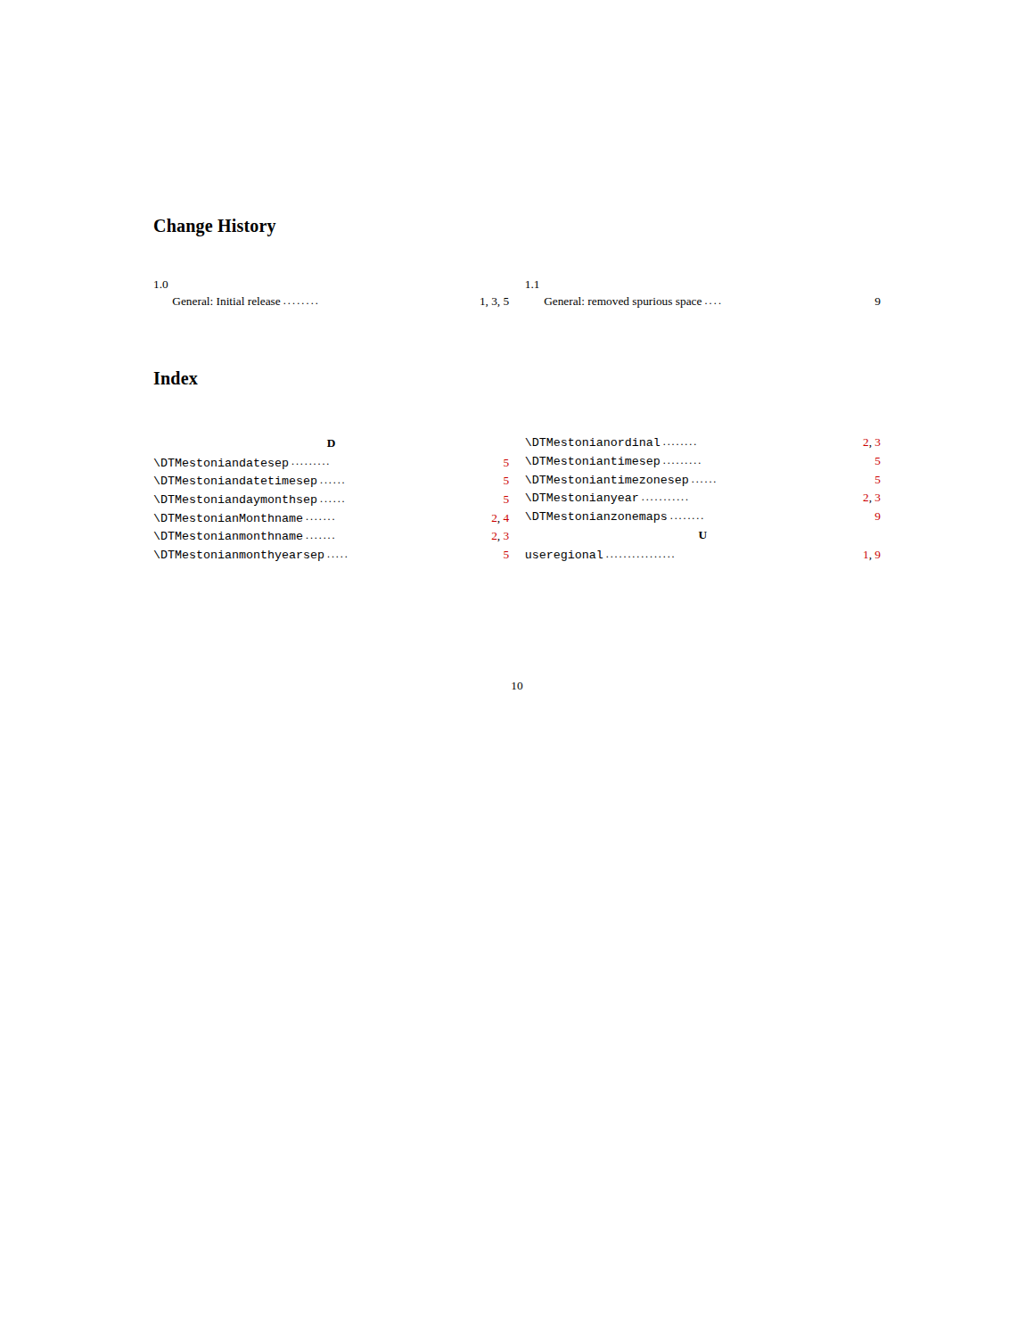Change History
1.0
General: Initial release ........ 1, 3, 5
1.1
General: removed spurious space .... 9
Index
D
\DTMestoniandatesep ......... 5
\DTMestoniandatetimesep ...... 5
\DTMestoniandaymonthsep ...... 5
\DTMestonianMonthname ....... 2, 4
\DTMestonianmonthname ....... 2, 3
\DTMestonianmonthyearsep ..... 5
\DTMestonianordinal ........ 2, 3
\DTMestoniantimesep ......... 5
\DTMestoniantimezonesep ...... 5
\DTMestonianyear ........... 2, 3
\DTMestonianzonemaps ........ 9
U
useregional ................ 1, 9
10